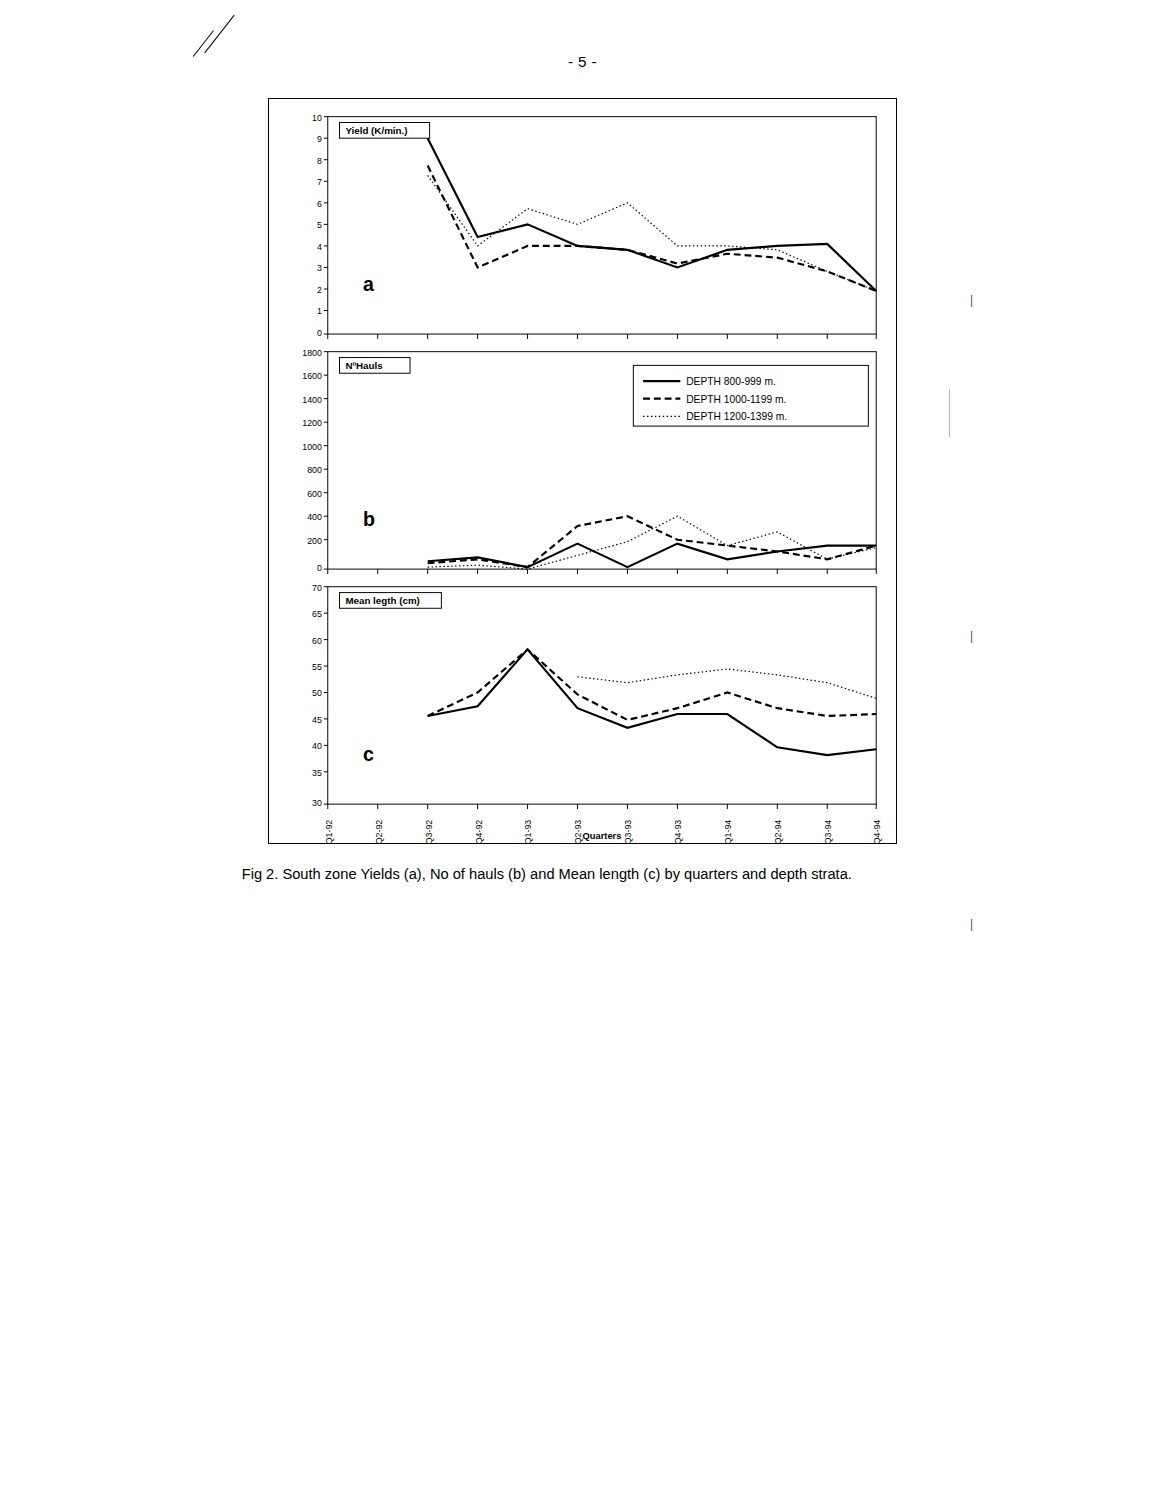- 5 -
10 9 8 7 6 5 4 3 2 1 0 Yield (K/min.) a 1800 1600 1400 1200 1000 800 600 400 200 0 NºHauls b DEPTH 800-999 m. DEPTH 1000-1199 m. DEPTH 1200-1399 m. 70 65 60 55 50 45 40 35 30 Mean legth (cm) c Q1-92 Q2-92 Q3-92 Q4-92 Q1-93 Q2-93 Q3-93 Q4-93 Q1-94 Q2-94 Q3-94 Q4-94 Quarters
Fig 2. South zone Yields (a), No of hauls (b) and Mean length (c) by quarters and depth strata.
|
|
|